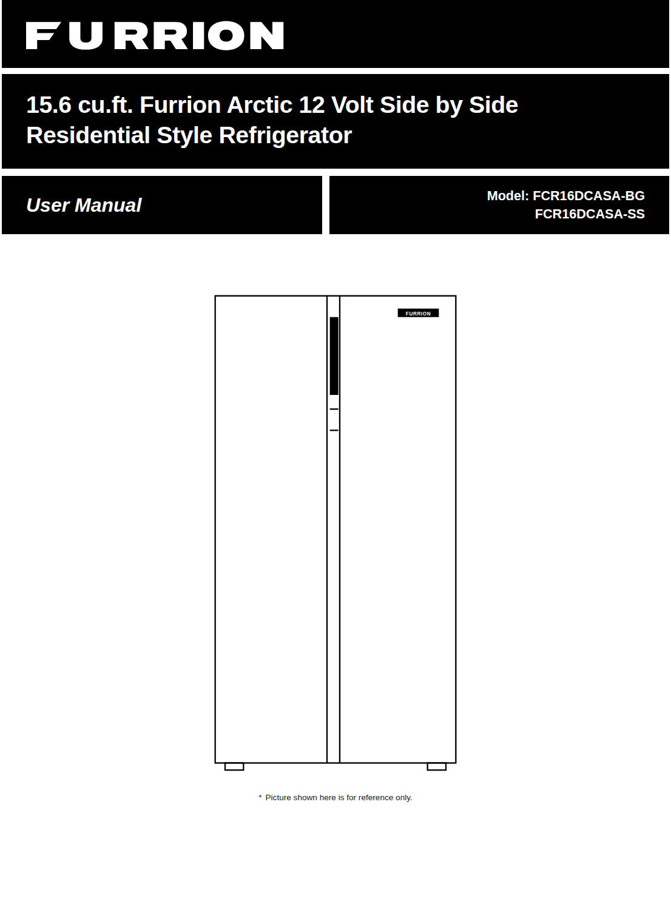15.6 cu.ft. Furrion Arctic 12 Volt Side by Side Residential Style Refrigerator
User Manual
Model: FCR16DCASA-BG
FCR16DCASA-SS
FURRION
*Picture shown here is for reference only.